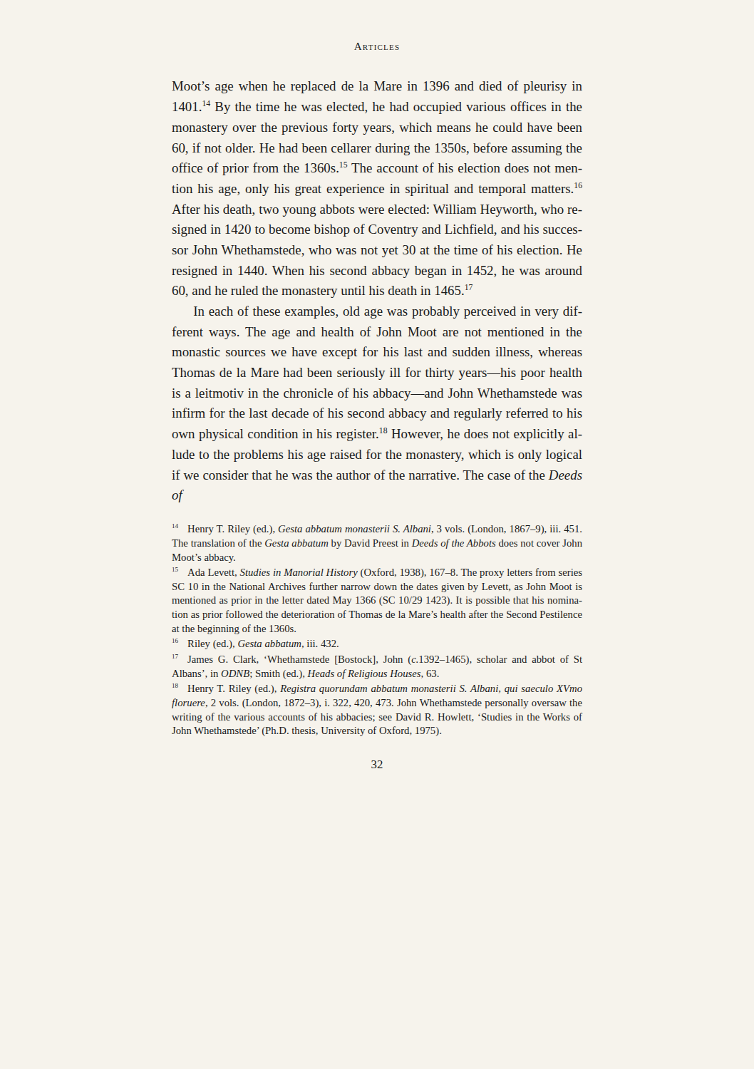Articles
Moot’s age when he replaced de la Mare in 1396 and died of pleurisy in 1401.14 By the time he was elected, he had occupied various offices in the monastery over the previous forty years, which means he could have been 60, if not older. He had been cellarer during the 1350s, before assuming the office of prior from the 1360s.15 The account of his election does not mention his age, only his great experience in spiritual and temporal matters.16 After his death, two young abbots were elected: William Heyworth, who resigned in 1420 to become bishop of Coventry and Lichfield, and his successor John Whethamstede, who was not yet 30 at the time of his election. He resigned in 1440. When his second abbacy began in 1452, he was around 60, and he ruled the monastery until his death in 1465.17
In each of these examples, old age was probably perceived in very different ways. The age and health of John Moot are not mentioned in the monastic sources we have except for his last and sudden illness, whereas Thomas de la Mare had been seriously ill for thirty years—his poor health is a leitmotiv in the chronicle of his abbacy—and John Whethamstede was infirm for the last decade of his second abbacy and regularly referred to his own physical condition in his register.18 However, he does not explicitly allude to the problems his age raised for the monastery, which is only logical if we consider that he was the author of the narrative. The case of the Deeds of
14 Henry T. Riley (ed.), Gesta abbatum monasterii S. Albani, 3 vols. (London, 1867–9), iii. 451. The translation of the Gesta abbatum by David Preest in Deeds of the Abbots does not cover John Moot’s abbacy.
15 Ada Levett, Studies in Manorial History (Oxford, 1938), 167–8. The proxy letters from series SC 10 in the National Archives further narrow down the dates given by Levett, as John Moot is mentioned as prior in the letter dated May 1366 (SC 10/29 1423). It is possible that his nomination as prior followed the deterioration of Thomas de la Mare’s health after the Second Pestilence at the beginning of the 1360s.
16 Riley (ed.), Gesta abbatum, iii. 432.
17 James G. Clark, ‘Whethamstede [Bostock], John (c. 1392–1465), scholar and abbot of St Albans’, in ODNB; Smith (ed.), Heads of Religious Houses, 63.
18 Henry T. Riley (ed.), Registra quorundam abbatum monasterii S. Albani, qui saeculo XVmo floruere, 2 vols. (London, 1872–3), i. 322, 420, 473. John Whethamstede personally oversaw the writing of the various accounts of his abbacies; see David R. Howlett, ‘Studies in the Works of John Whethamstede’ (Ph.D. thesis, University of Oxford, 1975).
32